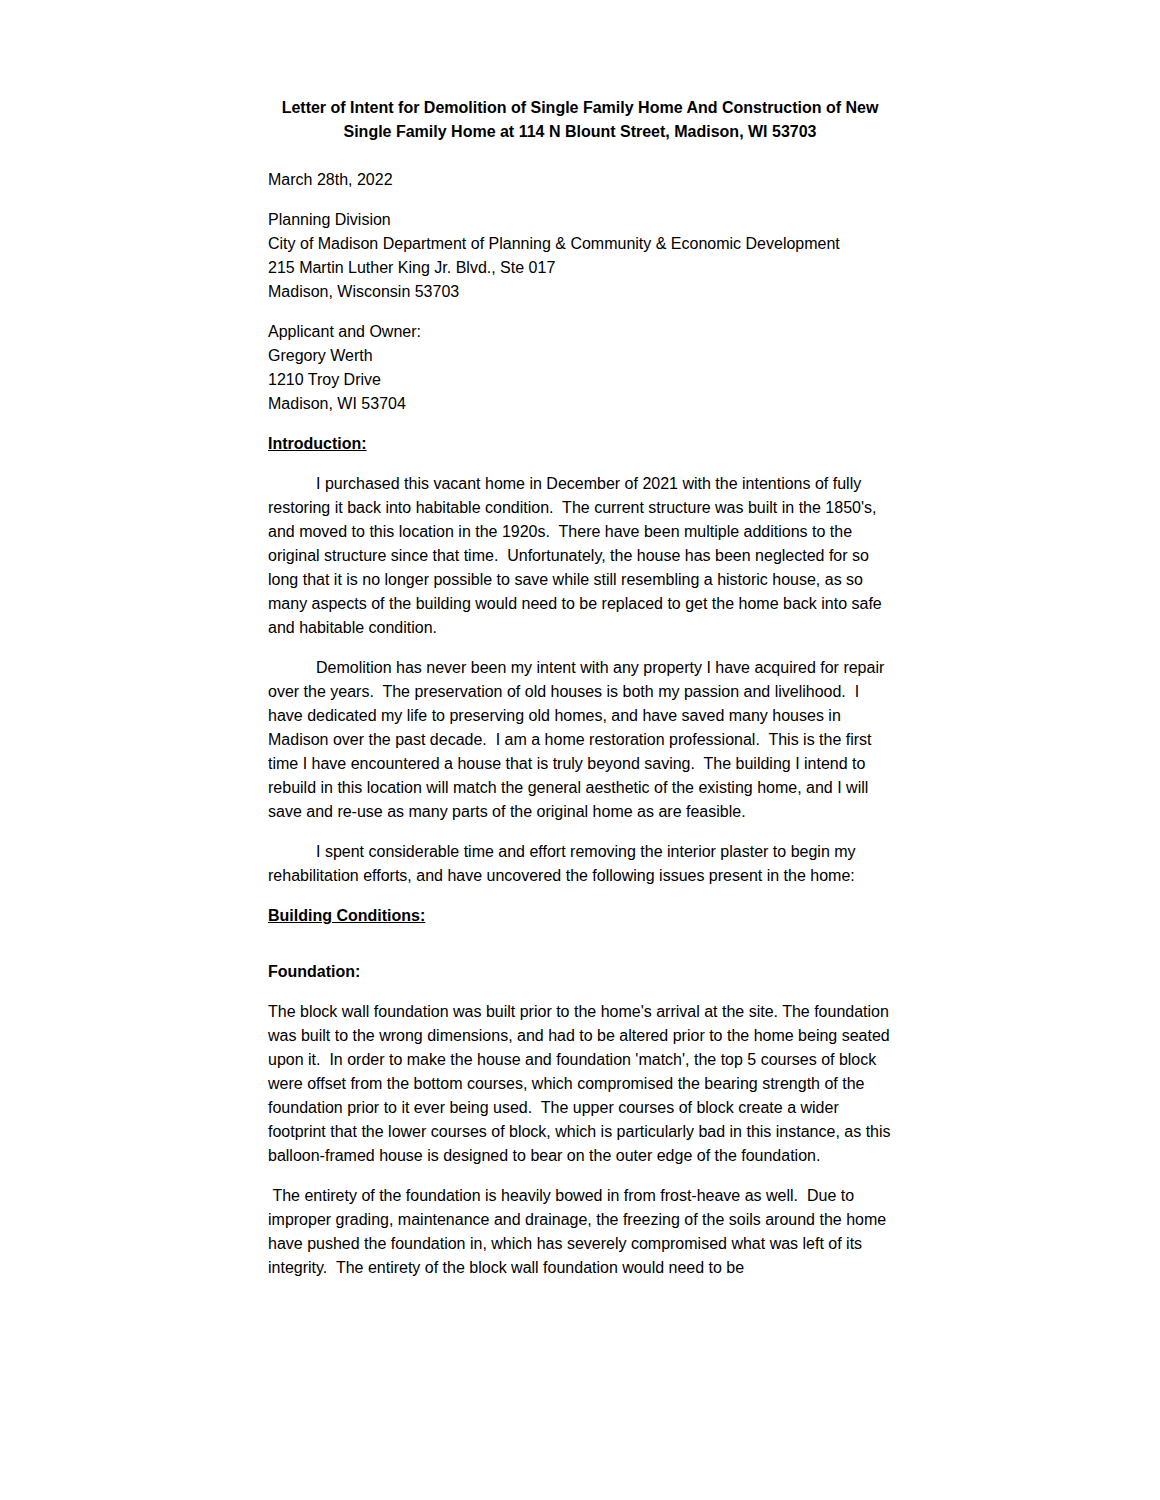Letter of Intent for Demolition of Single Family Home And Construction of New Single Family Home at 114 N Blount Street, Madison, WI 53703
March 28th, 2022
Planning Division
City of Madison Department of Planning & Community & Economic Development
215 Martin Luther King Jr. Blvd., Ste 017
Madison, Wisconsin 53703
Applicant and Owner:
Gregory Werth
1210 Troy Drive
Madison, WI 53704
Introduction:
I purchased this vacant home in December of 2021 with the intentions of fully restoring it back into habitable condition. The current structure was built in the 1850's, and moved to this location in the 1920s. There have been multiple additions to the original structure since that time. Unfortunately, the house has been neglected for so long that it is no longer possible to save while still resembling a historic house, as so many aspects of the building would need to be replaced to get the home back into safe and habitable condition.
Demolition has never been my intent with any property I have acquired for repair over the years. The preservation of old houses is both my passion and livelihood. I have dedicated my life to preserving old homes, and have saved many houses in Madison over the past decade. I am a home restoration professional. This is the first time I have encountered a house that is truly beyond saving. The building I intend to rebuild in this location will match the general aesthetic of the existing home, and I will save and re-use as many parts of the original home as are feasible.
I spent considerable time and effort removing the interior plaster to begin my rehabilitation efforts, and have uncovered the following issues present in the home:
Building Conditions:
Foundation:
The block wall foundation was built prior to the home's arrival at the site. The foundation was built to the wrong dimensions, and had to be altered prior to the home being seated upon it. In order to make the house and foundation 'match', the top 5 courses of block were offset from the bottom courses, which compromised the bearing strength of the foundation prior to it ever being used. The upper courses of block create a wider footprint that the lower courses of block, which is particularly bad in this instance, as this balloon-framed house is designed to bear on the outer edge of the foundation.
The entirety of the foundation is heavily bowed in from frost-heave as well. Due to improper grading, maintenance and drainage, the freezing of the soils around the home have pushed the foundation in, which has severely compromised what was left of its integrity. The entirety of the block wall foundation would need to be